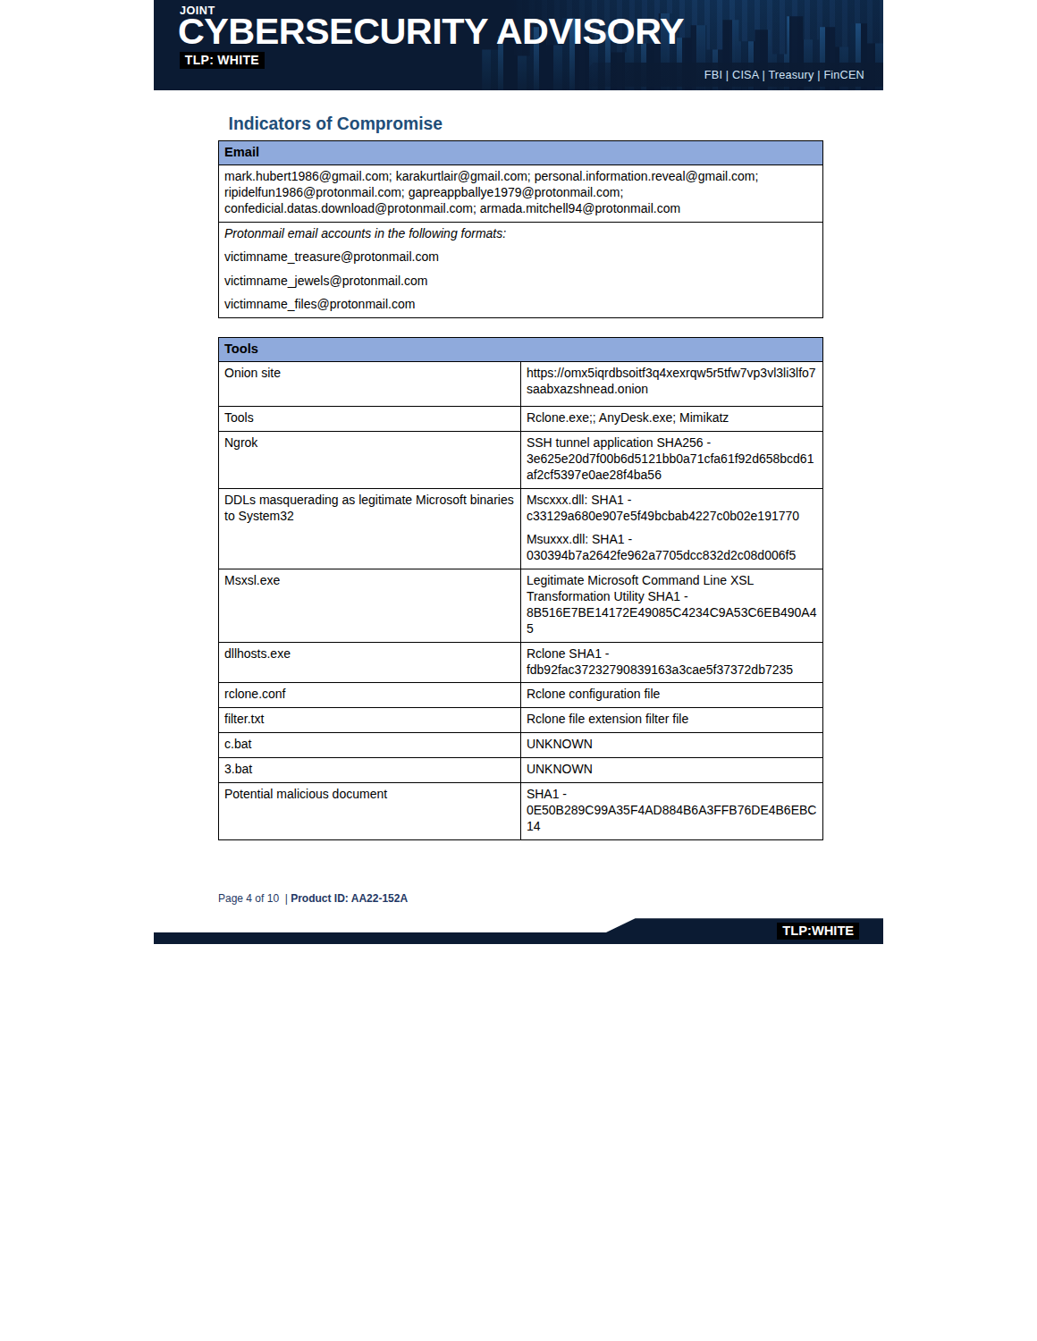JOINT
CYBERSECURITY ADVISORY
TLP: WHITE
FBI | CISA | Treasury | FinCEN
Indicators of Compromise
| Email |
| --- |
| mark.hubert1986@gmail.com; karakurtlair@gmail.com; personal.information.reveal@gmail.com; ripidelfun1986@protonmail.com; gapreappballye1979@protonmail.com; confedicial.datas.download@protonmail.com; armada.mitchell94@protonmail.com |
| Protonmail email accounts in the following formats: victimname_treasure@protonmail.com victimname_jewels@protonmail.com victimname_files@protonmail.com |
| Tools |
| --- |
| Onion site | https://omx5iqrdbsoitf3q4xexrqw5r5tfw7vp3vl3li3lfo7saabxazshnead.onion |
| Tools | Rclone.exe;; AnyDesk.exe; Mimikatz |
| Ngrok | SSH tunnel application SHA256 - 3e625e20d7f00b6d5121bb0a71cfa61f92d658bcd61af2cf5397e0ae28f4ba56 |
| DDLs masquerading as legitimate Microsoft binaries to System32 | Mscxxx.dll: SHA1 - c33129a680e907e5f49bcbab4227c0b02e191770 Msuxxx.dll: SHA1 - 030394b7a2642fe962a7705dcc832d2c08d006f5 |
| Msxsl.exe | Legitimate Microsoft Command Line XSL Transformation Utility SHA1 - 8B516E7BE14172E49085C4234C9A53C6EB490A45 |
| dllhosts.exe | Rclone SHA1 - fdb92fac37232790839163a3cae5f37372db7235 |
| rclone.conf | Rclone configuration file |
| filter.txt | Rclone file extension filter file |
| c.bat | UNKNOWN |
| 3.bat | UNKNOWN |
| Potential malicious document | SHA1 - 0E50B289C99A35F4AD884B6A3FFB76DE4B6EBC14 |
Page 4 of 10 | Product ID: AA22-152A
TLP:WHITE